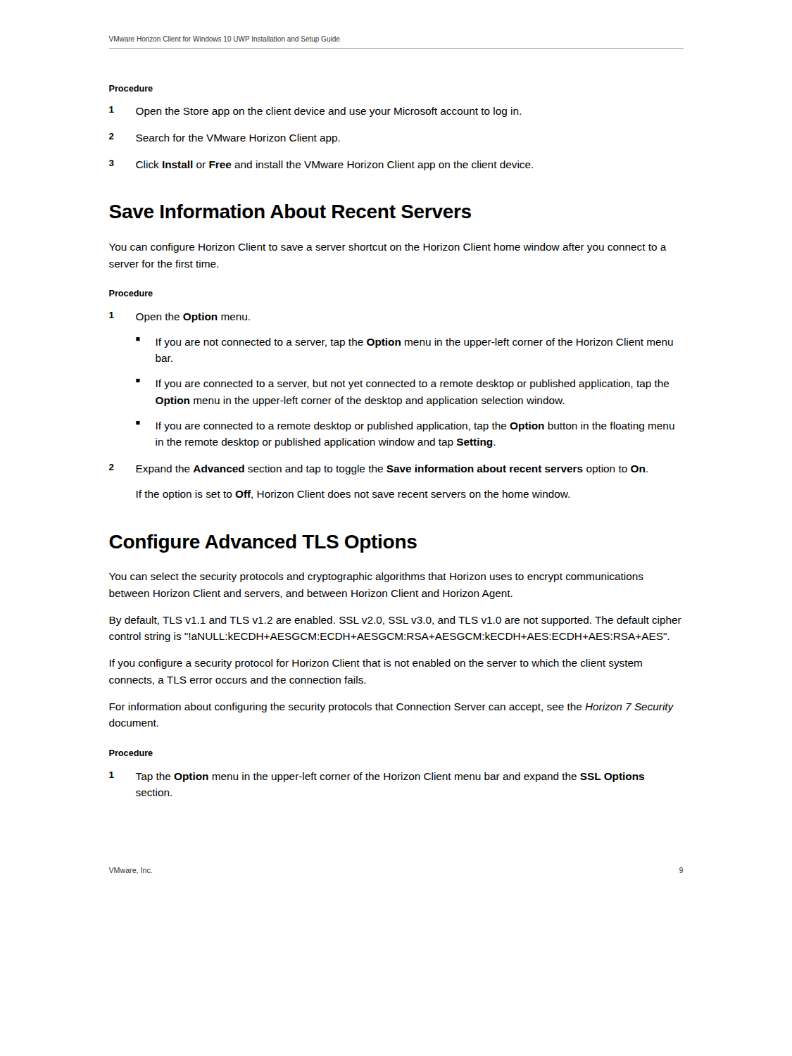VMware Horizon Client for Windows 10 UWP Installation and Setup Guide
Procedure
Open the Store app on the client device and use your Microsoft account to log in.
Search for the VMware Horizon Client app.
Click Install or Free and install the VMware Horizon Client app on the client device.
Save Information About Recent Servers
You can configure Horizon Client to save a server shortcut on the Horizon Client home window after you connect to a server for the first time.
Procedure
Open the Option menu.
If you are not connected to a server, tap the Option menu in the upper-left corner of the Horizon Client menu bar.
If you are connected to a server, but not yet connected to a remote desktop or published application, tap the Option menu in the upper-left corner of the desktop and application selection window.
If you are connected to a remote desktop or published application, tap the Option button in the floating menu in the remote desktop or published application window and tap Setting.
Expand the Advanced section and tap to toggle the Save information about recent servers option to On.
If the option is set to Off, Horizon Client does not save recent servers on the home window.
Configure Advanced TLS Options
You can select the security protocols and cryptographic algorithms that Horizon uses to encrypt communications between Horizon Client and servers, and between Horizon Client and Horizon Agent.
By default, TLS v1.1 and TLS v1.2 are enabled. SSL v2.0, SSL v3.0, and TLS v1.0 are not supported. The default cipher control string is "!aNULL:kECDH+AESGCM:ECDH+AESGCM:RSA+AESGCM:kECDH+AES:ECDH+AES:RSA+AES".
If you configure a security protocol for Horizon Client that is not enabled on the server to which the client system connects, a TLS error occurs and the connection fails.
For information about configuring the security protocols that Connection Server can accept, see the Horizon 7 Security document.
Procedure
Tap the Option menu in the upper-left corner of the Horizon Client menu bar and expand the SSL Options section.
VMware, Inc. 9